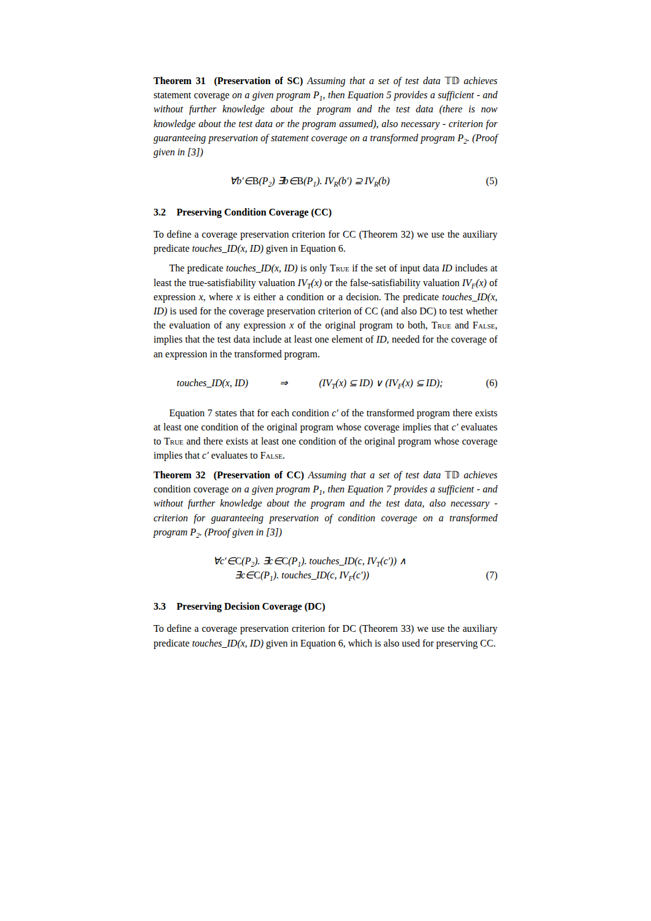Theorem 31 (Preservation of SC) Assuming that a set of test data 𝕋𝔻 achieves statement coverage on a given program P1, then Equation 5 provides a sufficient - and without further knowledge about the program and the test data (there is now knowledge about the test data or the program assumed), also necessary - criterion for guaranteeing preservation of statement coverage on a transformed program P2. (Proof given in [3])
∀b′∈B(P2) ∃b∈B(P1). IVR(b′) ⊇ IVR(b)
(5)
3.2 Preserving Condition Coverage (CC)
To define a coverage preservation criterion for CC (Theorem 32) we use the auxiliary predicate touches_ID(x, ID) given in Equation 6.
The predicate touches_ID(x, ID) is only True if the set of input data ID includes at least the true-satisfiability valuation IVT(x) or the false-satisfiability valuation IVF(x) of expression x, where x is either a condition or a decision. The predicate touches_ID(x, ID) is used for the coverage preservation criterion of CC (and also DC) to test whether the evaluation of any expression x of the original program to both, True and False, implies that the test data include at least one element of ID, needed for the coverage of an expression in the transformed program.
touches_ID(x, ID) ⇒ (IVT(x) ⊆ ID) ∨ (IVF(x) ⊆ ID);
(6)
Equation 7 states that for each condition c′ of the transformed program there exists at least one condition of the original program whose coverage implies that c′ evaluates to True and there exists at least one condition of the original program whose coverage implies that c′ evaluates to False.
Theorem 32 (Preservation of CC) Assuming that a set of test data 𝕋𝔻 achieves condition coverage on a given program P1, then Equation 7 provides a sufficient - and without further knowledge about the program and the test data, also necessary - criterion for guaranteeing preservation of condition coverage on a transformed program P2. (Proof given in [3])
∀c′∈C(P2). ∃c∈C(P1). touches_ID(c, IVT(c′)) ∧
∃c∈C(P1). touches_ID(c, IVF(c′))
(7)
3.3 Preserving Decision Coverage (DC)
To define a coverage preservation criterion for DC (Theorem 33) we use the auxiliary predicate touches_ID(x, ID) given in Equation 6, which is also used for preserving CC.